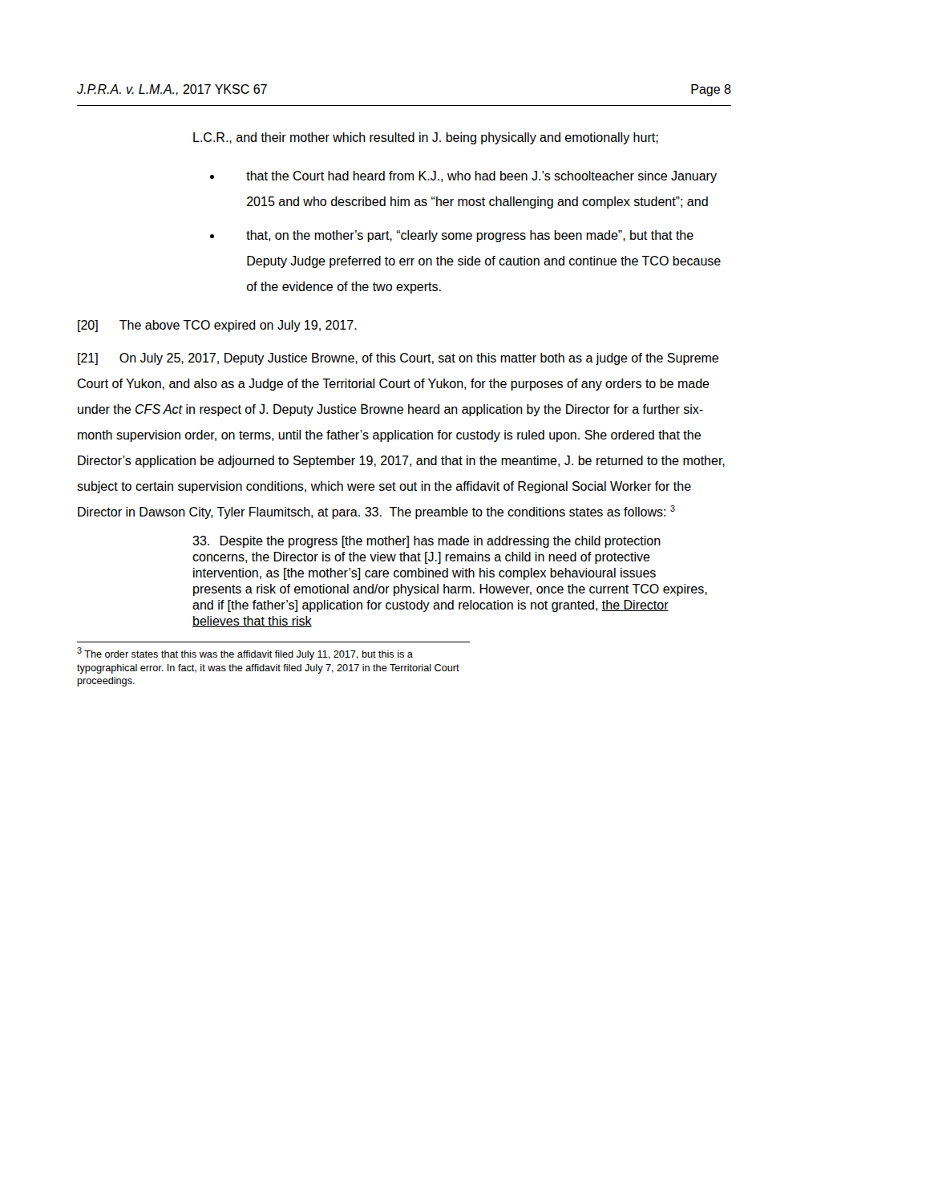J.P.R.A. v. L.M.A., 2017 YKSC 67
Page 8
L.C.R., and their mother which resulted in J. being physically and emotionally hurt;
that the Court had heard from K.J., who had been J.’s schoolteacher since January 2015 and who described him as “her most challenging and complex student”; and
that, on the mother’s part, “clearly some progress has been made”, but that the Deputy Judge preferred to err on the side of caution and continue the TCO because of the evidence of the two experts.
[20] The above TCO expired on July 19, 2017.
[21] On July 25, 2017, Deputy Justice Browne, of this Court, sat on this matter both as a judge of the Supreme Court of Yukon, and also as a Judge of the Territorial Court of Yukon, for the purposes of any orders to be made under the CFS Act in respect of J. Deputy Justice Browne heard an application by the Director for a further six-month supervision order, on terms, until the father’s application for custody is ruled upon. She ordered that the Director’s application be adjourned to September 19, 2017, and that in the meantime, J. be returned to the mother, subject to certain supervision conditions, which were set out in the affidavit of Regional Social Worker for the Director in Dawson City, Tyler Flaumitsch, at para. 33. The preamble to the conditions states as follows: 3
33. Despite the progress [the mother] has made in addressing the child protection concerns, the Director is of the view that [J.] remains a child in need of protective intervention, as [the mother’s] care combined with his complex behavioural issues presents a risk of emotional and/or physical harm. However, once the current TCO expires, and if [the father’s] application for custody and relocation is not granted, the Director believes that this risk
3 The order states that this was the affidavit filed July 11, 2017, but this is a typographical error. In fact, it was the affidavit filed July 7, 2017 in the Territorial Court proceedings.